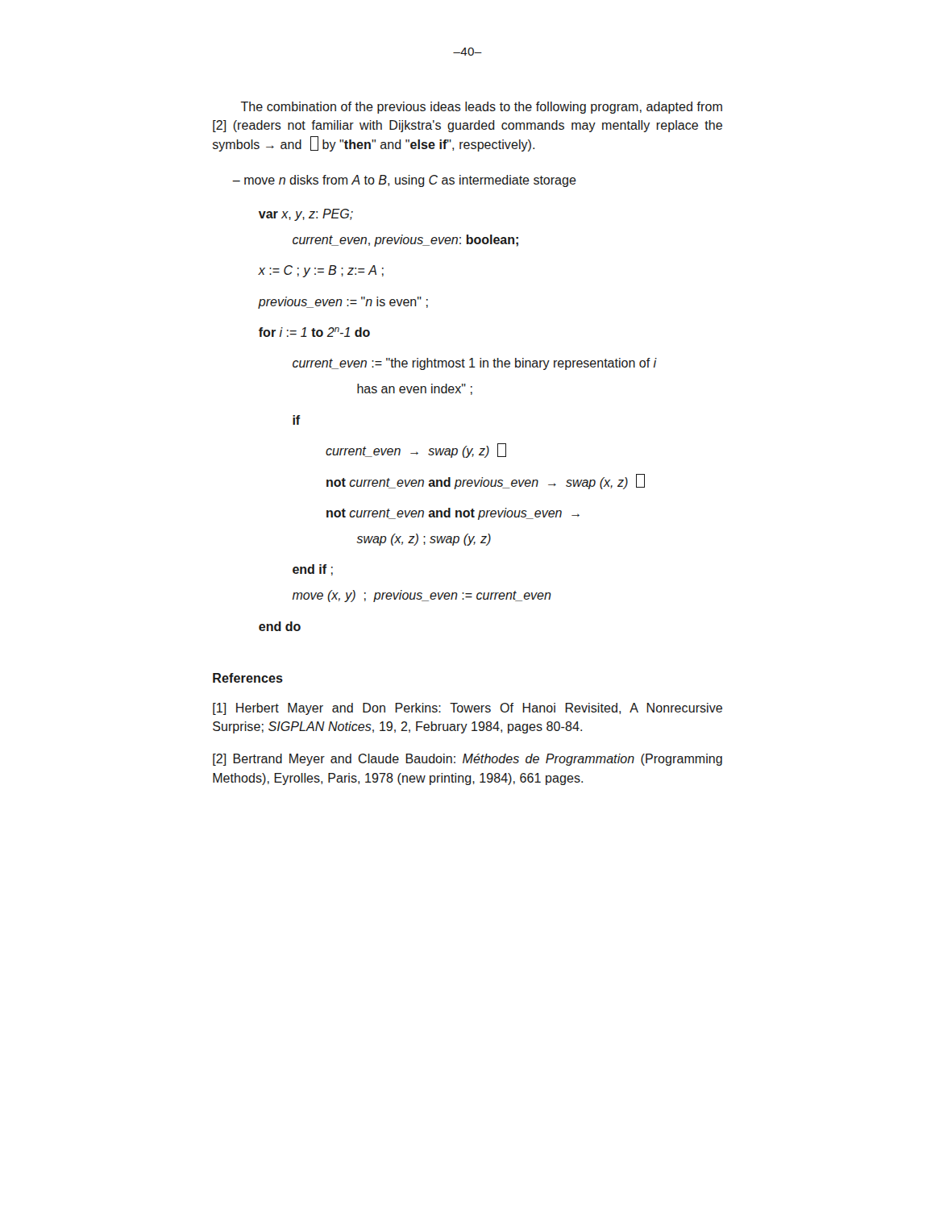–40–
The combination of the previous ideas leads to the following program, adapted from [2] (readers not familiar with Dijkstra's guarded commands may mentally replace the symbols → and by "then" and "else if", respectively).
– move n disks from A to B, using C as intermediate storage
var x, y, z: PEG;
current_even, previous_even: boolean;
x := C ; y := B ; z:= A ;
previous_even := "n is even" ;
for i := 1 to 2n-1 do
current_even := "the rightmost 1 in the binary representation of i
has an even index" ;
if
current_even → swap (y, z)
not current_even and previous_even → swap (x, z)
not current_even and not previous_even →
swap (x, z) ; swap (y, z)
end if ;
move (x, y) ; previous_even := current_even
end do
References
[1] Herbert Mayer and Don Perkins: Towers Of Hanoi Revisited, A Nonrecursive Surprise; SIGPLAN Notices, 19, 2, February 1984, pages 80-84.
[2] Bertrand Meyer and Claude Baudoin: Méthodes de Programmation (Programming Methods), Eyrolles, Paris, 1978 (new printing, 1984), 661 pages.